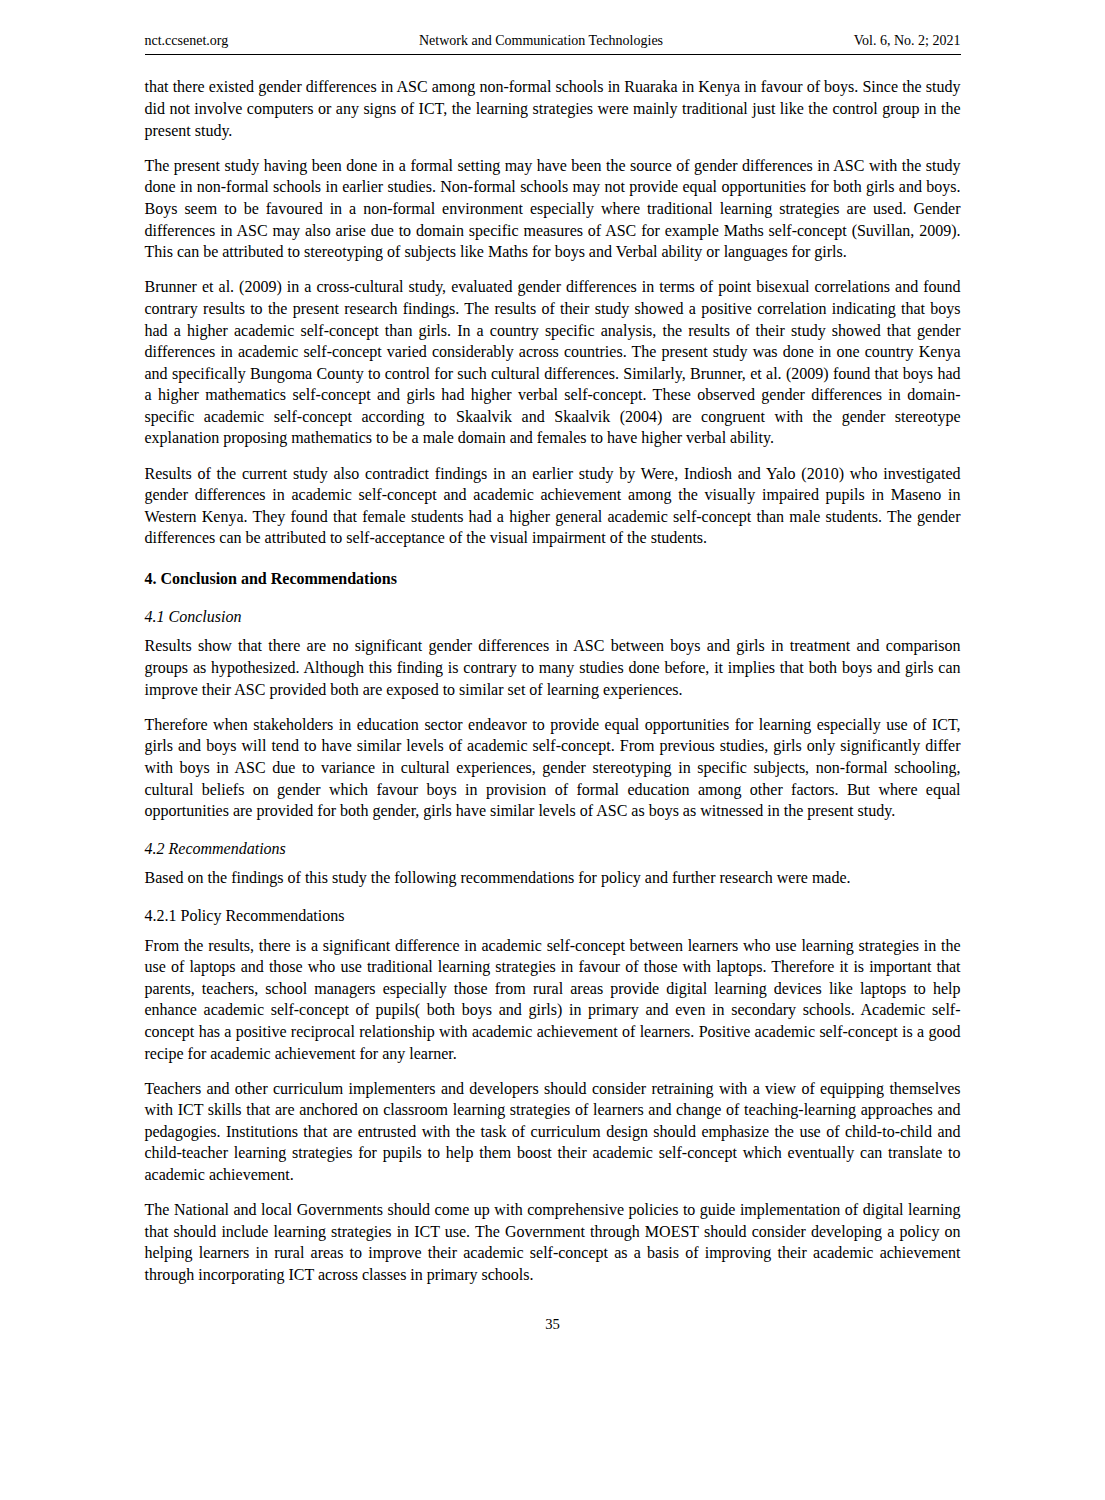nct.ccsenet.org Network and Communication Technologies Vol. 6, No. 2; 2021
that there existed gender differences in ASC among non-formal schools in Ruaraka in Kenya in favour of boys. Since the study did not involve computers or any signs of ICT, the learning strategies were mainly traditional just like the control group in the present study.
The present study having been done in a formal setting may have been the source of gender differences in ASC with the study done in non-formal schools in earlier studies. Non-formal schools may not provide equal opportunities for both girls and boys. Boys seem to be favoured in a non-formal environment especially where traditional learning strategies are used. Gender differences in ASC may also arise due to domain specific measures of ASC for example Maths self-concept (Suvillan, 2009). This can be attributed to stereotyping of subjects like Maths for boys and Verbal ability or languages for girls.
Brunner et al. (2009) in a cross-cultural study, evaluated gender differences in terms of point bisexual correlations and found contrary results to the present research findings. The results of their study showed a positive correlation indicating that boys had a higher academic self-concept than girls. In a country specific analysis, the results of their study showed that gender differences in academic self-concept varied considerably across countries. The present study was done in one country Kenya and specifically Bungoma County to control for such cultural differences. Similarly, Brunner, et al. (2009) found that boys had a higher mathematics self-concept and girls had higher verbal self-concept. These observed gender differences in domain-specific academic self-concept according to Skaalvik and Skaalvik (2004) are congruent with the gender stereotype explanation proposing mathematics to be a male domain and females to have higher verbal ability.
Results of the current study also contradict findings in an earlier study by Were, Indiosh and Yalo (2010) who investigated gender differences in academic self-concept and academic achievement among the visually impaired pupils in Maseno in Western Kenya. They found that female students had a higher general academic self-concept than male students. The gender differences can be attributed to self-acceptance of the visual impairment of the students.
4. Conclusion and Recommendations
4.1 Conclusion
Results show that there are no significant gender differences in ASC between boys and girls in treatment and comparison groups as hypothesized. Although this finding is contrary to many studies done before, it implies that both boys and girls can improve their ASC provided both are exposed to similar set of learning experiences.
Therefore when stakeholders in education sector endeavor to provide equal opportunities for learning especially use of ICT, girls and boys will tend to have similar levels of academic self-concept. From previous studies, girls only significantly differ with boys in ASC due to variance in cultural experiences, gender stereotyping in specific subjects, non-formal schooling, cultural beliefs on gender which favour boys in provision of formal education among other factors. But where equal opportunities are provided for both gender, girls have similar levels of ASC as boys as witnessed in the present study.
4.2 Recommendations
Based on the findings of this study the following recommendations for policy and further research were made.
4.2.1 Policy Recommendations
From the results, there is a significant difference in academic self-concept between learners who use learning strategies in the use of laptops and those who use traditional learning strategies in favour of those with laptops. Therefore it is important that parents, teachers, school managers especially those from rural areas provide digital learning devices like laptops to help enhance academic self-concept of pupils( both boys and girls) in primary and even in secondary schools. Academic self-concept has a positive reciprocal relationship with academic achievement of learners. Positive academic self-concept is a good recipe for academic achievement for any learner.
Teachers and other curriculum implementers and developers should consider retraining with a view of equipping themselves with ICT skills that are anchored on classroom learning strategies of learners and change of teaching-learning approaches and pedagogies. Institutions that are entrusted with the task of curriculum design should emphasize the use of child-to-child and child-teacher learning strategies for pupils to help them boost their academic self-concept which eventually can translate to academic achievement.
The National and local Governments should come up with comprehensive policies to guide implementation of digital learning that should include learning strategies in ICT use. The Government through MOEST should consider developing a policy on helping learners in rural areas to improve their academic self-concept as a basis of improving their academic achievement through incorporating ICT across classes in primary schools.
35